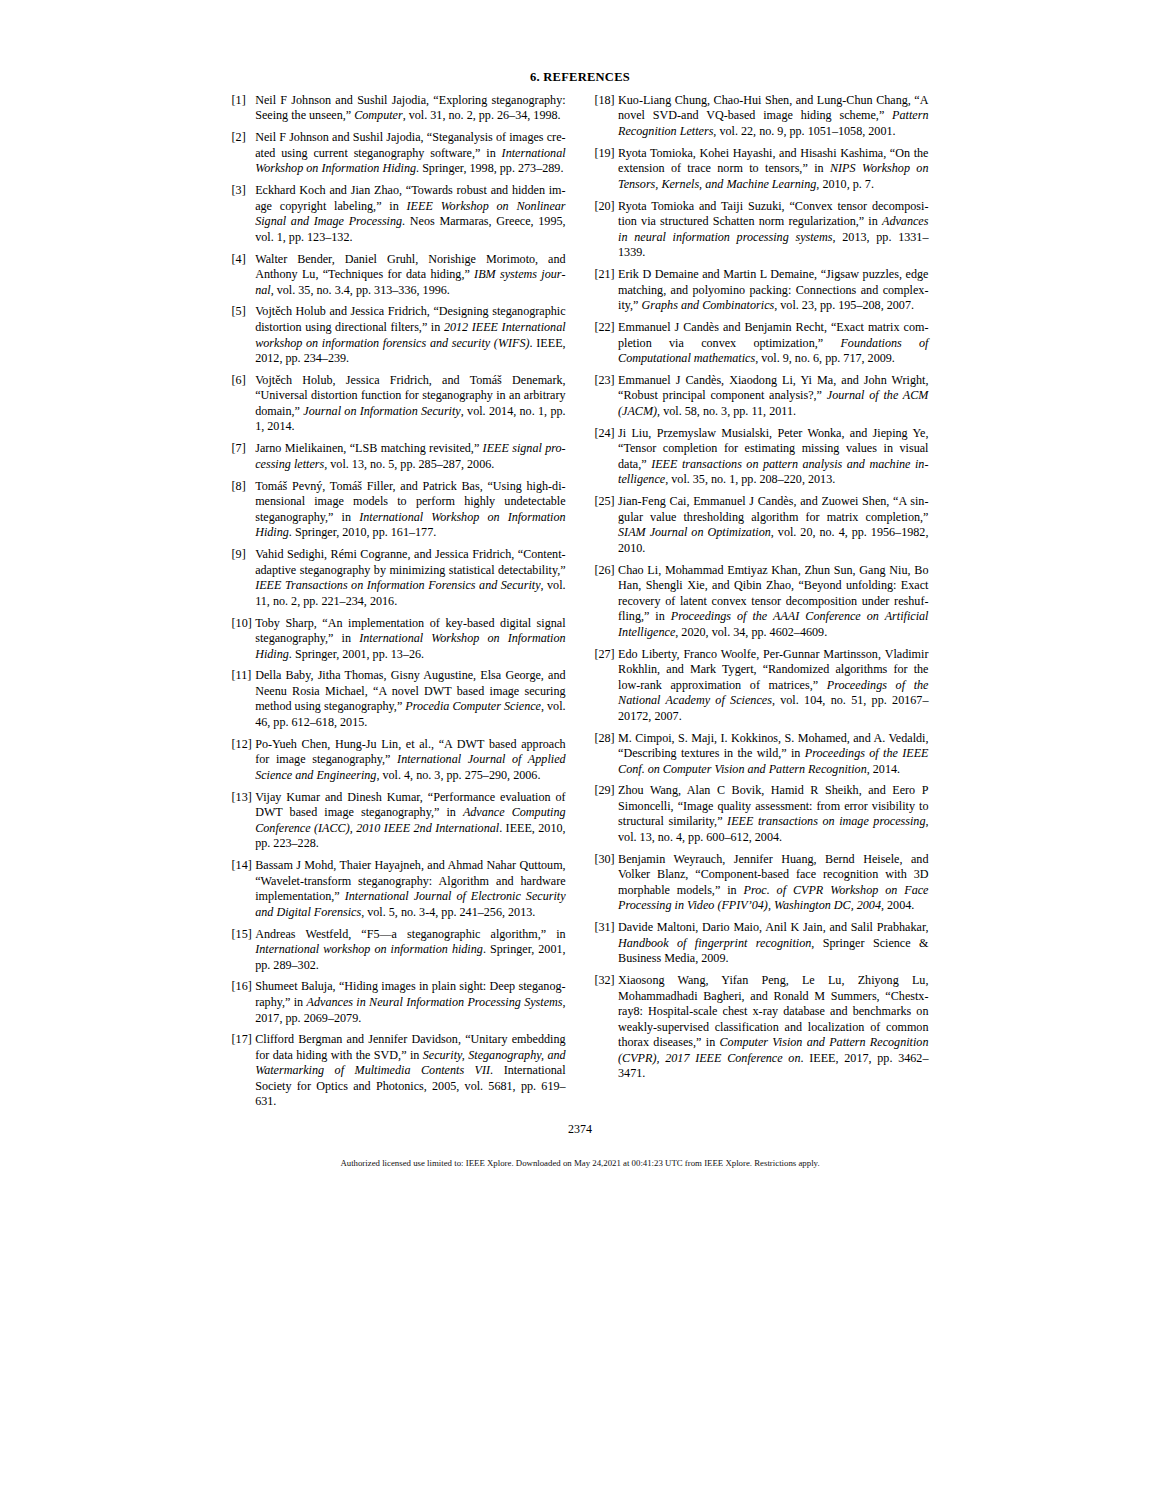6. REFERENCES
Neil F Johnson and Sushil Jajodia, “Exploring steganography: Seeing the unseen,” Computer, vol. 31, no. 2, pp. 26–34, 1998.
Neil F Johnson and Sushil Jajodia, “Steganalysis of images created using current steganography software,” in International Workshop on Information Hiding. Springer, 1998, pp. 273–289.
Eckhard Koch and Jian Zhao, “Towards robust and hidden image copyright labeling,” in IEEE Workshop on Nonlinear Signal and Image Processing. Neos Marmaras, Greece, 1995, vol. 1, pp. 123–132.
Walter Bender, Daniel Gruhl, Norishige Morimoto, and Anthony Lu, “Techniques for data hiding,” IBM systems journal, vol. 35, no. 3.4, pp. 313–336, 1996.
Vojtěch Holub and Jessica Fridrich, “Designing steganographic distortion using directional filters,” in 2012 IEEE International workshop on information forensics and security (WIFS). IEEE, 2012, pp. 234–239.
Vojtěch Holub, Jessica Fridrich, and Tomáš Denemark, “Universal distortion function for steganography in an arbitrary domain,” Journal on Information Security, vol. 2014, no. 1, pp. 1, 2014.
Jarno Mielikainen, “LSB matching revisited,” IEEE signal processing letters, vol. 13, no. 5, pp. 285–287, 2006.
Tomáš Pevný, Tomáš Filler, and Patrick Bas, “Using high-dimensional image models to perform highly undetectable steganography,” in International Workshop on Information Hiding. Springer, 2010, pp. 161–177.
Vahid Sedighi, Rémi Cogranne, and Jessica Fridrich, “Content-adaptive steganography by minimizing statistical detectability,” IEEE Transactions on Information Forensics and Security, vol. 11, no. 2, pp. 221–234, 2016.
Toby Sharp, “An implementation of key-based digital signal steganography,” in International Workshop on Information Hiding. Springer, 2001, pp. 13–26.
Della Baby, Jitha Thomas, Gisny Augustine, Elsa George, and Neenu Rosia Michael, “A novel DWT based image securing method using steganography,” Procedia Computer Science, vol. 46, pp. 612–618, 2015.
Po-Yueh Chen, Hung-Ju Lin, et al., “A DWT based approach for image steganography,” International Journal of Applied Science and Engineering, vol. 4, no. 3, pp. 275–290, 2006.
Vijay Kumar and Dinesh Kumar, “Performance evaluation of DWT based image steganography,” in Advance Computing Conference (IACC), 2010 IEEE 2nd International. IEEE, 2010, pp. 223–228.
Bassam J Mohd, Thaier Hayajneh, and Ahmad Nahar Quttoum, “Wavelet-transform steganography: Algorithm and hardware implementation,” International Journal of Electronic Security and Digital Forensics, vol. 5, no. 3-4, pp. 241–256, 2013.
Andreas Westfeld, “F5—a steganographic algorithm,” in International workshop on information hiding. Springer, 2001, pp. 289–302.
Shumeet Baluja, “Hiding images in plain sight: Deep steganography,” in Advances in Neural Information Processing Systems, 2017, pp. 2069–2079.
Clifford Bergman and Jennifer Davidson, “Unitary embedding for data hiding with the SVD,” in Security, Steganography, and Watermarking of Multimedia Contents VII. International Society for Optics and Photonics, 2005, vol. 5681, pp. 619–631.
Kuo-Liang Chung, Chao-Hui Shen, and Lung-Chun Chang, “A novel SVD-and VQ-based image hiding scheme,” Pattern Recognition Letters, vol. 22, no. 9, pp. 1051–1058, 2001.
Ryota Tomioka, Kohei Hayashi, and Hisashi Kashima, “On the extension of trace norm to tensors,” in NIPS Workshop on Tensors, Kernels, and Machine Learning, 2010, p. 7.
Ryota Tomioka and Taiji Suzuki, “Convex tensor decomposition via structured Schatten norm regularization,” in Advances in neural information processing systems, 2013, pp. 1331–1339.
Erik D Demaine and Martin L Demaine, “Jigsaw puzzles, edge matching, and polyomino packing: Connections and complexity,” Graphs and Combinatorics, vol. 23, pp. 195–208, 2007.
Emmanuel J Candès and Benjamin Recht, “Exact matrix completion via convex optimization,” Foundations of Computational mathematics, vol. 9, no. 6, pp. 717, 2009.
Emmanuel J Candès, Xiaodong Li, Yi Ma, and John Wright, “Robust principal component analysis?,” Journal of the ACM (JACM), vol. 58, no. 3, pp. 11, 2011.
Ji Liu, Przemyslaw Musialski, Peter Wonka, and Jieping Ye, “Tensor completion for estimating missing values in visual data,” IEEE transactions on pattern analysis and machine intelligence, vol. 35, no. 1, pp. 208–220, 2013.
Jian-Feng Cai, Emmanuel J Candès, and Zuowei Shen, “A singular value thresholding algorithm for matrix completion,” SIAM Journal on Optimization, vol. 20, no. 4, pp. 1956–1982, 2010.
Chao Li, Mohammad Emtiyaz Khan, Zhun Sun, Gang Niu, Bo Han, Shengli Xie, and Qibin Zhao, “Beyond unfolding: Exact recovery of latent convex tensor decomposition under reshuffling,” in Proceedings of the AAAI Conference on Artificial Intelligence, 2020, vol. 34, pp. 4602–4609.
Edo Liberty, Franco Woolfe, Per-Gunnar Martinsson, Vladimir Rokhlin, and Mark Tygert, “Randomized algorithms for the low-rank approximation of matrices,” Proceedings of the National Academy of Sciences, vol. 104, no. 51, pp. 20167–20172, 2007.
M. Cimpoi, S. Maji, I. Kokkinos, S. Mohamed, and A. Vedaldi, “Describing textures in the wild,” in Proceedings of the IEEE Conf. on Computer Vision and Pattern Recognition, 2014.
Zhou Wang, Alan C Bovik, Hamid R Sheikh, and Eero P Simoncelli, “Image quality assessment: from error visibility to structural similarity,” IEEE transactions on image processing, vol. 13, no. 4, pp. 600–612, 2004.
Benjamin Weyrauch, Jennifer Huang, Bernd Heisele, and Volker Blanz, “Component-based face recognition with 3D morphable models,” in Proc. of CVPR Workshop on Face Processing in Video (FPIV’04), Washington DC, 2004, 2004.
Davide Maltoni, Dario Maio, Anil K Jain, and Salil Prabhakar, Handbook of fingerprint recognition, Springer Science & Business Media, 2009.
Xiaosong Wang, Yifan Peng, Le Lu, Zhiyong Lu, Mohammadhadi Bagheri, and Ronald M Summers, “Chestx-ray8: Hospital-scale chest x-ray database and benchmarks on weakly-supervised classification and localization of common thorax diseases,” in Computer Vision and Pattern Recognition (CVPR), 2017 IEEE Conference on. IEEE, 2017, pp. 3462–3471.
2374
Authorized licensed use limited to: IEEE Xplore. Downloaded on May 24,2021 at 00:41:23 UTC from IEEE Xplore. Restrictions apply.